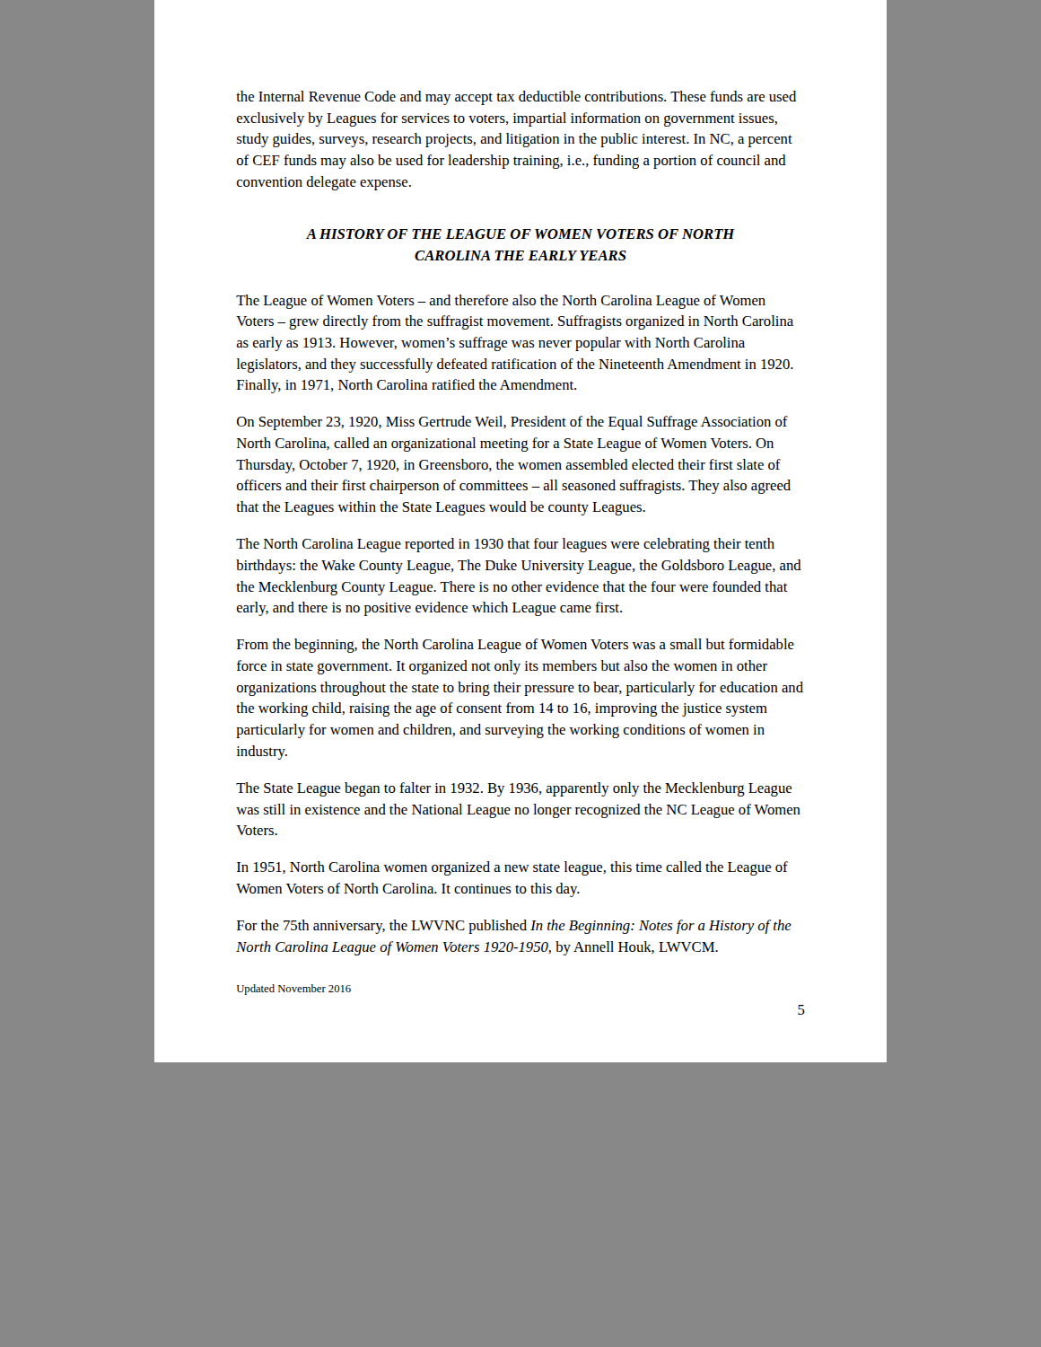the Internal Revenue Code and may accept tax deductible contributions. These funds are used exclusively by Leagues for services to voters, impartial information on government issues, study guides, surveys, research projects, and litigation in the public interest. In NC, a percent of CEF funds may also be used for leadership training, i.e., funding a portion of council and convention delegate expense.
A HISTORY OF THE LEAGUE OF WOMEN VOTERS OF NORTH CAROLINA THE EARLY YEARS
The League of Women Voters – and therefore also the North Carolina League of Women Voters – grew directly from the suffragist movement. Suffragists organized in North Carolina as early as 1913. However, women’s suffrage was never popular with North Carolina legislators, and they successfully defeated ratification of the Nineteenth Amendment in 1920. Finally, in 1971, North Carolina ratified the Amendment.
On September 23, 1920, Miss Gertrude Weil, President of the Equal Suffrage Association of North Carolina, called an organizational meeting for a State League of Women Voters. On Thursday, October 7, 1920, in Greensboro, the women assembled elected their first slate of officers and their first chairperson of committees – all seasoned suffragists. They also agreed that the Leagues within the State Leagues would be county Leagues.
The North Carolina League reported in 1930 that four leagues were celebrating their tenth birthdays: the Wake County League, The Duke University League, the Goldsboro League, and the Mecklenburg County League. There is no other evidence that the four were founded that early, and there is no positive evidence which League came first.
From the beginning, the North Carolina League of Women Voters was a small but formidable force in state government. It organized not only its members but also the women in other organizations throughout the state to bring their pressure to bear, particularly for education and the working child, raising the age of consent from 14 to 16, improving the justice system particularly for women and children, and surveying the working conditions of women in industry.
The State League began to falter in 1932. By 1936, apparently only the Mecklenburg League was still in existence and the National League no longer recognized the NC League of Women Voters.
In 1951, North Carolina women organized a new state league, this time called the League of Women Voters of North Carolina. It continues to this day.
For the 75th anniversary, the LWVNC published In the Beginning: Notes for a History of the North Carolina League of Women Voters 1920-1950, by Annell Houk, LWVCM.
Updated November 2016
5